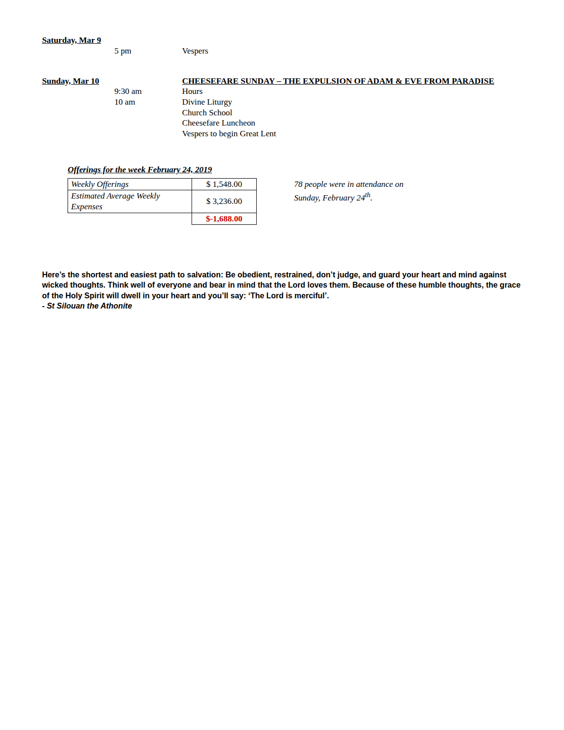| Saturday, Mar 9 | | |
| | 5 pm | Vespers |
| Sunday, Mar 10 | | CHEESEFARE SUNDAY – THE EXPULSION OF ADAM & EVE FROM PARADISE |
| | 9:30 am | Hours |
| | 10 am | Divine Liturgy |
| | | Church School |
| | | Cheesefare Luncheon |
| | | Vespers to begin Great Lent |
Offerings for the week February 24, 2019
| Weekly Offerings | $ 1,548.00 |
| Estimated Average Weekly Expenses | $ 3,236.00 |
| | $-1,688.00 |
78 people were in attendance on
Sunday, February 24th.
Here’s the shortest and easiest path to salvation: Be obedient, restrained, don’t judge, and guard your heart and mind against wicked thoughts. Think well of everyone and bear in mind that the Lord loves them. Because of these humble thoughts, the grace of the Holy Spirit will dwell in your heart and you’ll say: ‘The Lord is merciful’.
- St Silouan the Athonite